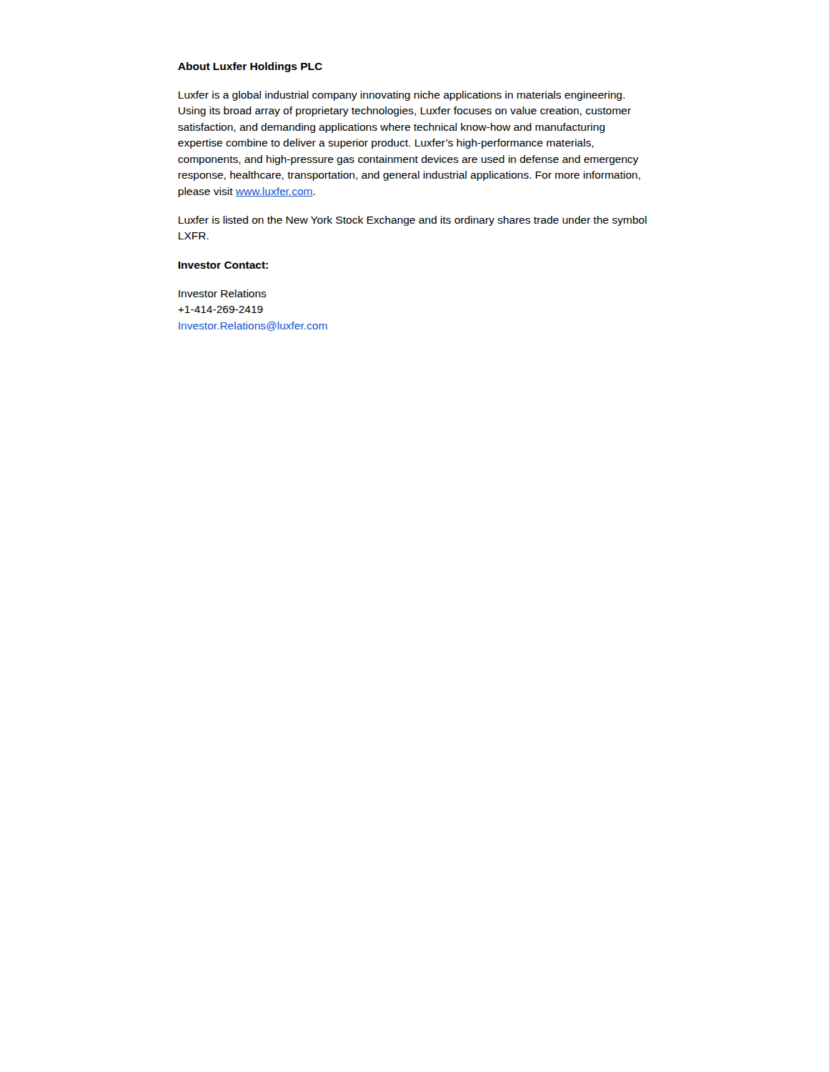About Luxfer Holdings PLC
Luxfer is a global industrial company innovating niche applications in materials engineering. Using its broad array of proprietary technologies, Luxfer focuses on value creation, customer satisfaction, and demanding applications where technical know-how and manufacturing expertise combine to deliver a superior product. Luxfer’s high-performance materials, components, and high-pressure gas containment devices are used in defense and emergency response, healthcare, transportation, and general industrial applications. For more information, please visit www.luxfer.com.
Luxfer is listed on the New York Stock Exchange and its ordinary shares trade under the symbol LXFR.
Investor Contact:
Investor Relations
+1-414-269-2419
Investor.Relations@luxfer.com